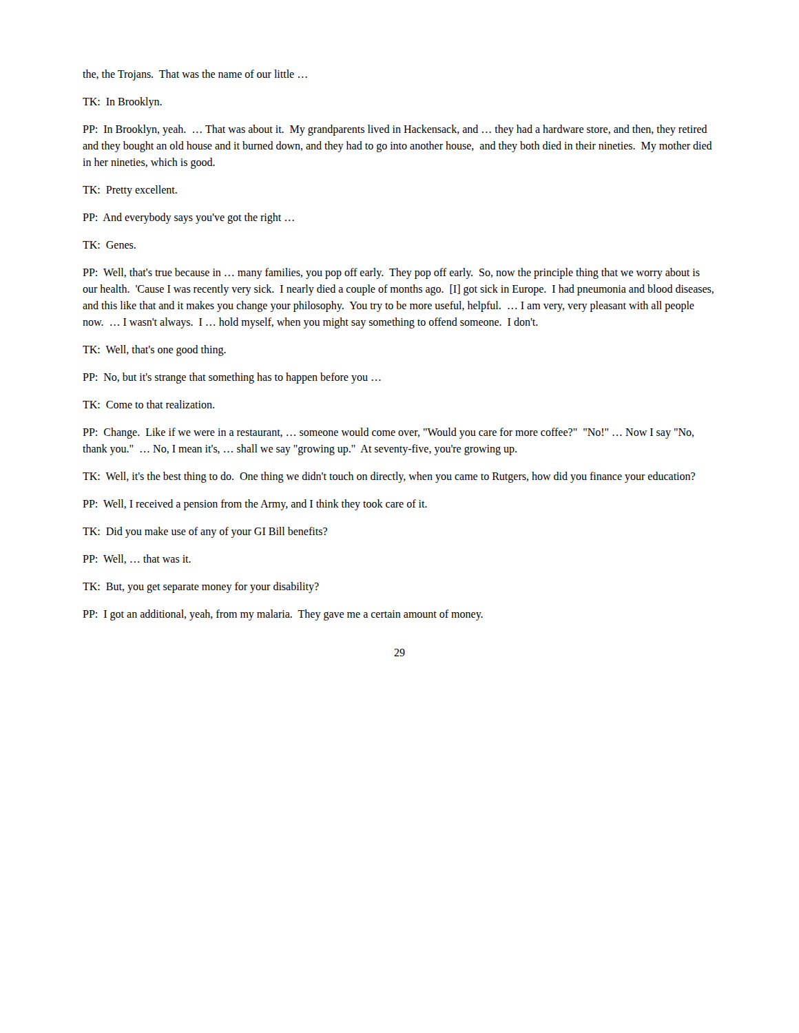the, the Trojans. That was the name of our little …
TK: In Brooklyn.
PP: In Brooklyn, yeah. … That was about it. My grandparents lived in Hackensack, and … they had a hardware store, and then, they retired and they bought an old house and it burned down, and they had to go into another house, and they both died in their nineties. My mother died in her nineties, which is good.
TK: Pretty excellent.
PP: And everybody says you've got the right …
TK: Genes.
PP: Well, that's true because in … many families, you pop off early. They pop off early. So, now the principle thing that we worry about is our health. 'Cause I was recently very sick. I nearly died a couple of months ago. [I] got sick in Europe. I had pneumonia and blood diseases, and this like that and it makes you change your philosophy. You try to be more useful, helpful. … I am very, very pleasant with all people now. … I wasn't always. I … hold myself, when you might say something to offend someone. I don't.
TK: Well, that's one good thing.
PP: No, but it's strange that something has to happen before you …
TK: Come to that realization.
PP: Change. Like if we were in a restaurant, … someone would come over, "Would you care for more coffee?" "No!" … Now I say "No, thank you." … No, I mean it's, … shall we say "growing up." At seventy-five, you're growing up.
TK: Well, it's the best thing to do. One thing we didn't touch on directly, when you came to Rutgers, how did you finance your education?
PP: Well, I received a pension from the Army, and I think they took care of it.
TK: Did you make use of any of your GI Bill benefits?
PP: Well, … that was it.
TK: But, you get separate money for your disability?
PP: I got an additional, yeah, from my malaria. They gave me a certain amount of money.
29